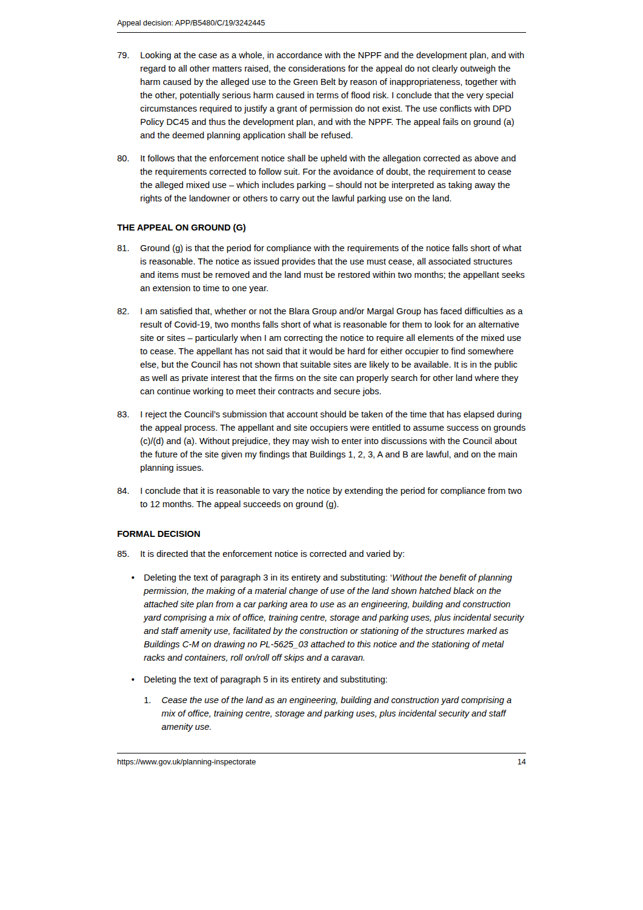Appeal decision: APP/B5480/C/19/3242445
79. Looking at the case as a whole, in accordance with the NPPF and the development plan, and with regard to all other matters raised, the considerations for the appeal do not clearly outweigh the harm caused by the alleged use to the Green Belt by reason of inappropriateness, together with the other, potentially serious harm caused in terms of flood risk. I conclude that the very special circumstances required to justify a grant of permission do not exist. The use conflicts with DPD Policy DC45 and thus the development plan, and with the NPPF. The appeal fails on ground (a) and the deemed planning application shall be refused.
80. It follows that the enforcement notice shall be upheld with the allegation corrected as above and the requirements corrected to follow suit. For the avoidance of doubt, the requirement to cease the alleged mixed use – which includes parking – should not be interpreted as taking away the rights of the landowner or others to carry out the lawful parking use on the land.
The appeal on ground (g)
81. Ground (g) is that the period for compliance with the requirements of the notice falls short of what is reasonable. The notice as issued provides that the use must cease, all associated structures and items must be removed and the land must be restored within two months; the appellant seeks an extension to time to one year.
82. I am satisfied that, whether or not the Blara Group and/or Margal Group has faced difficulties as a result of Covid-19, two months falls short of what is reasonable for them to look for an alternative site or sites – particularly when I am correcting the notice to require all elements of the mixed use to cease. The appellant has not said that it would be hard for either occupier to find somewhere else, but the Council has not shown that suitable sites are likely to be available. It is in the public as well as private interest that the firms on the site can properly search for other land where they can continue working to meet their contracts and secure jobs.
83. I reject the Council’s submission that account should be taken of the time that has elapsed during the appeal process. The appellant and site occupiers were entitled to assume success on grounds (c)/(d) and (a). Without prejudice, they may wish to enter into discussions with the Council about the future of the site given my findings that Buildings 1, 2, 3, A and B are lawful, and on the main planning issues.
84. I conclude that it is reasonable to vary the notice by extending the period for compliance from two to 12 months. The appeal succeeds on ground (g).
Formal decision
85. It is directed that the enforcement notice is corrected and varied by:
Deleting the text of paragraph 3 in its entirety and substituting: ‘Without the benefit of planning permission, the making of a material change of use of the land shown hatched black on the attached site plan from a car parking area to use as an engineering, building and construction yard comprising a mix of office, training centre, storage and parking uses, plus incidental security and staff amenity use, facilitated by the construction or stationing of the structures marked as Buildings C-M on drawing no PL-5625_03 attached to this notice and the stationing of metal racks and containers, roll on/roll off skips and a caravan.
Deleting the text of paragraph 5 in its entirety and substituting:
1. Cease the use of the land as an engineering, building and construction yard comprising a mix of office, training centre, storage and parking uses, plus incidental security and staff amenity use.
https://www.gov.uk/planning-inspectorate 14